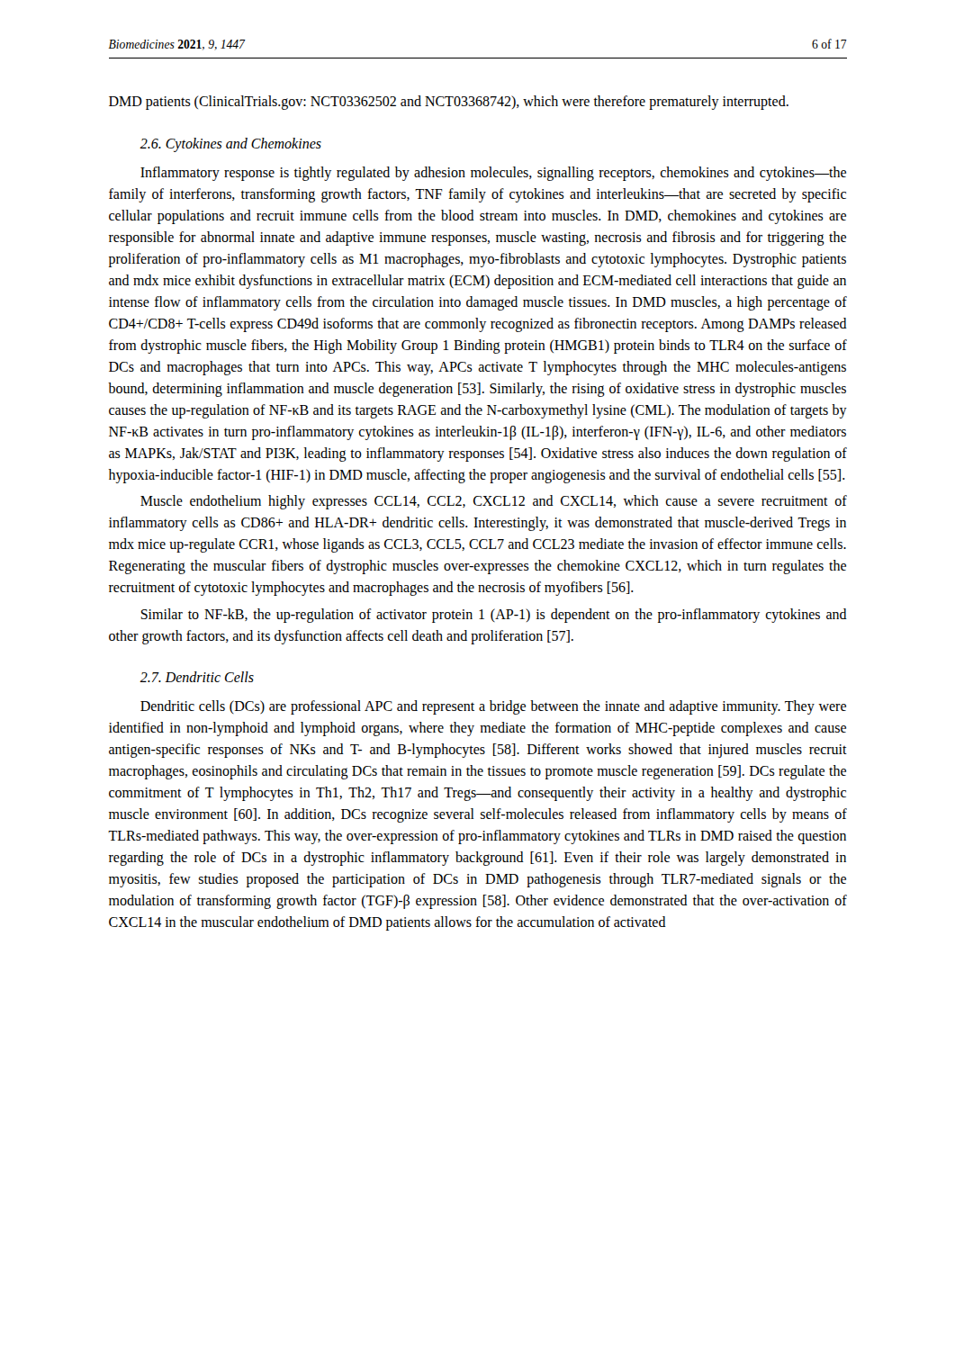Biomedicines 2021, 9, 1447 6 of 17
DMD patients (ClinicalTrials.gov: NCT03362502 and NCT03368742), which were therefore prematurely interrupted.
2.6. Cytokines and Chemokines
Inflammatory response is tightly regulated by adhesion molecules, signalling receptors, chemokines and cytokines—the family of interferons, transforming growth factors, TNF family of cytokines and interleukins—that are secreted by specific cellular populations and recruit immune cells from the blood stream into muscles. In DMD, chemokines and cytokines are responsible for abnormal innate and adaptive immune responses, muscle wasting, necrosis and fibrosis and for triggering the proliferation of pro-inflammatory cells as M1 macrophages, myo-fibroblasts and cytotoxic lymphocytes. Dystrophic patients and mdx mice exhibit dysfunctions in extracellular matrix (ECM) deposition and ECM-mediated cell interactions that guide an intense flow of inflammatory cells from the circulation into damaged muscle tissues. In DMD muscles, a high percentage of CD4+/CD8+ T-cells express CD49d isoforms that are commonly recognized as fibronectin receptors. Among DAMPs released from dystrophic muscle fibers, the High Mobility Group 1 Binding protein (HMGB1) protein binds to TLR4 on the surface of DCs and macrophages that turn into APCs. This way, APCs activate T lymphocytes through the MHC molecules-antigens bound, determining inflammation and muscle degeneration [53]. Similarly, the rising of oxidative stress in dystrophic muscles causes the up-regulation of NF-κB and its targets RAGE and the N-carboxymethyl lysine (CML). The modulation of targets by NF-κB activates in turn pro-inflammatory cytokines as interleukin-1β (IL-1β), interferon-γ (IFN-γ), IL-6, and other mediators as MAPKs, Jak/STAT and PI3K, leading to inflammatory responses [54]. Oxidative stress also induces the down regulation of hypoxia-inducible factor-1 (HIF-1) in DMD muscle, affecting the proper angiogenesis and the survival of endothelial cells [55].
Muscle endothelium highly expresses CCL14, CCL2, CXCL12 and CXCL14, which cause a severe recruitment of inflammatory cells as CD86+ and HLA-DR+ dendritic cells. Interestingly, it was demonstrated that muscle-derived Tregs in mdx mice up-regulate CCR1, whose ligands as CCL3, CCL5, CCL7 and CCL23 mediate the invasion of effector immune cells. Regenerating the muscular fibers of dystrophic muscles over-expresses the chemokine CXCL12, which in turn regulates the recruitment of cytotoxic lymphocytes and macrophages and the necrosis of myofibers [56].
Similar to NF-kB, the up-regulation of activator protein 1 (AP-1) is dependent on the pro-inflammatory cytokines and other growth factors, and its dysfunction affects cell death and proliferation [57].
2.7. Dendritic Cells
Dendritic cells (DCs) are professional APC and represent a bridge between the innate and adaptive immunity. They were identified in non-lymphoid and lymphoid organs, where they mediate the formation of MHC-peptide complexes and cause antigen-specific responses of NKs and T- and B-lymphocytes [58]. Different works showed that injured muscles recruit macrophages, eosinophils and circulating DCs that remain in the tissues to promote muscle regeneration [59]. DCs regulate the commitment of T lymphocytes in Th1, Th2, Th17 and Tregs—and consequently their activity in a healthy and dystrophic muscle environment [60]. In addition, DCs recognize several self-molecules released from inflammatory cells by means of TLRs-mediated pathways. This way, the over-expression of pro-inflammatory cytokines and TLRs in DMD raised the question regarding the role of DCs in a dystrophic inflammatory background [61]. Even if their role was largely demonstrated in myositis, few studies proposed the participation of DCs in DMD pathogenesis through TLR7-mediated signals or the modulation of transforming growth factor (TGF)-β expression [58]. Other evidence demonstrated that the over-activation of CXCL14 in the muscular endothelium of DMD patients allows for the accumulation of activated